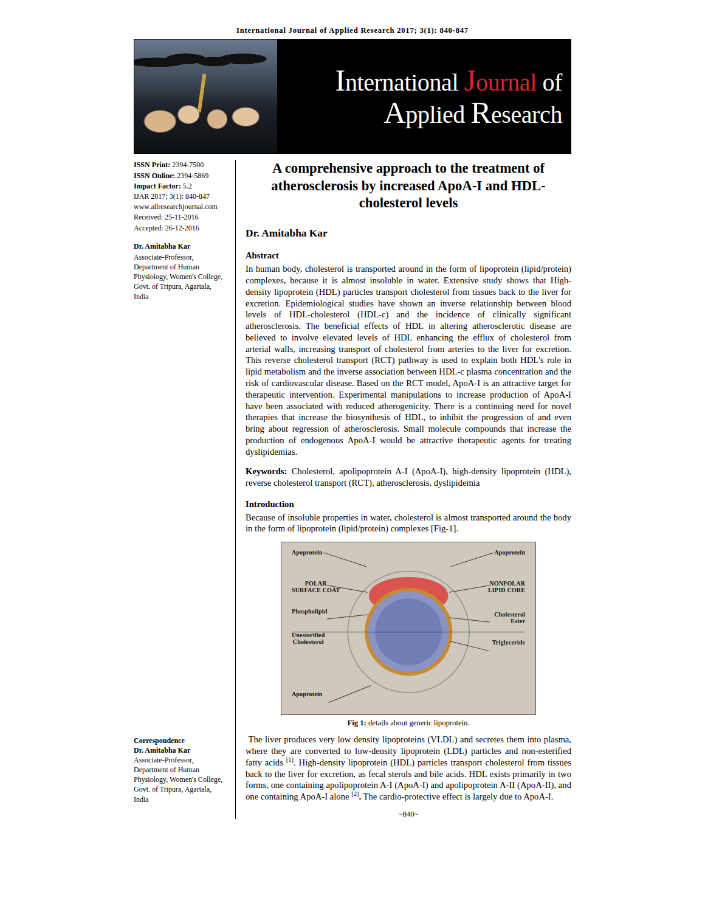International Journal of Applied Research 2017; 3(1): 840-847
International Journal of Applied Research
ISSN Print: 2394-7500
ISSN Online: 2394-5869
Impact Factor: 5.2
IJAR 2017; 3(1): 840-847
www.allresearchjournal.com
Received: 25-11-2016
Accepted: 26-12-2016
Dr. Amitabha Kar
Associate-Professor,
Department of Human
Physiology, Women's College,
Govt. of Tripura, Agartala,
India
Correspondence
Dr. Amitabha Kar
Associate-Professor,
Department of Human
Physiology, Women's College,
Govt. of Tripura, Agartala,
India
A comprehensive approach to the treatment of atherosclerosis by increased ApoA-I and HDL-cholesterol levels
Dr. Amitabha Kar
Abstract
In human body, cholesterol is transported around in the form of lipoprotein (lipid/protein) complexes, because it is almost insoluble in water. Extensive study shows that High-density lipoprotein (HDL) particles transport cholesterol from tissues back to the liver for excretion. Epidemiological studies have shown an inverse relationship between blood levels of HDL-cholesterol (HDL-c) and the incidence of clinically significant atherosclerosis. The beneficial effects of HDL in altering atherosclerotic disease are believed to involve elevated levels of HDL enhancing the efflux of cholesterol from arterial walls, increasing transport of cholesterol from arteries to the liver for excretion. This reverse cholesterol transport (RCT) pathway is used to explain both HDL's role in lipid metabolism and the inverse association between HDL-c plasma concentration and the risk of cardiovascular disease. Based on the RCT model, ApoA-I is an attractive target for therapeutic intervention. Experimental manipulations to increase production of ApoA-I have been associated with reduced atherogenicity. There is a continuing need for novel therapies that increase the biosynthesis of HDL, to inhibit the progression of and even bring about regression of atherosclerosis. Small molecule compounds that increase the production of endogenous ApoA-I would be attractive therapeutic agents for treating dyslipidemias.
Keywords: Cholesterol, apolipoprotein A-I (ApoA-I), high-density lipoprotein (HDL), reverse cholesterol transport (RCT), atherosclerosis, dyslipidemia
Introduction
Because of insoluble properties in water, cholesterol is almost transported around the body in the form of lipoprotein (lipid/protein) complexes [Fig-1].
Apoprotein
POLAR
SURFACE COAT
Phospholipid
Unesterified
Cholesterol
Apoprotein
Apoprotein
NONPOLAR
LIPID CORE
Cholesterol
Ester
Triglyceride
Fig 1: details about generic lipoprotein.
The liver produces very low density lipoproteins (VLDL) and secretes them into plasma, where they are converted to low-density lipoprotein (LDL) particles and non-esterified fatty acids [1]. High-density lipoprotein (HDL) particles transport cholesterol from tissues back to the liver for excretion, as fecal sterols and bile acids. HDL exists primarily in two forms, one containing apolipoprotein A-I (ApoA-I) and apolipoprotein A-II (ApoA-II), and one containing ApoA-I alone [2]. The cardio-protective effect is largely due to ApoA-I.
~840~